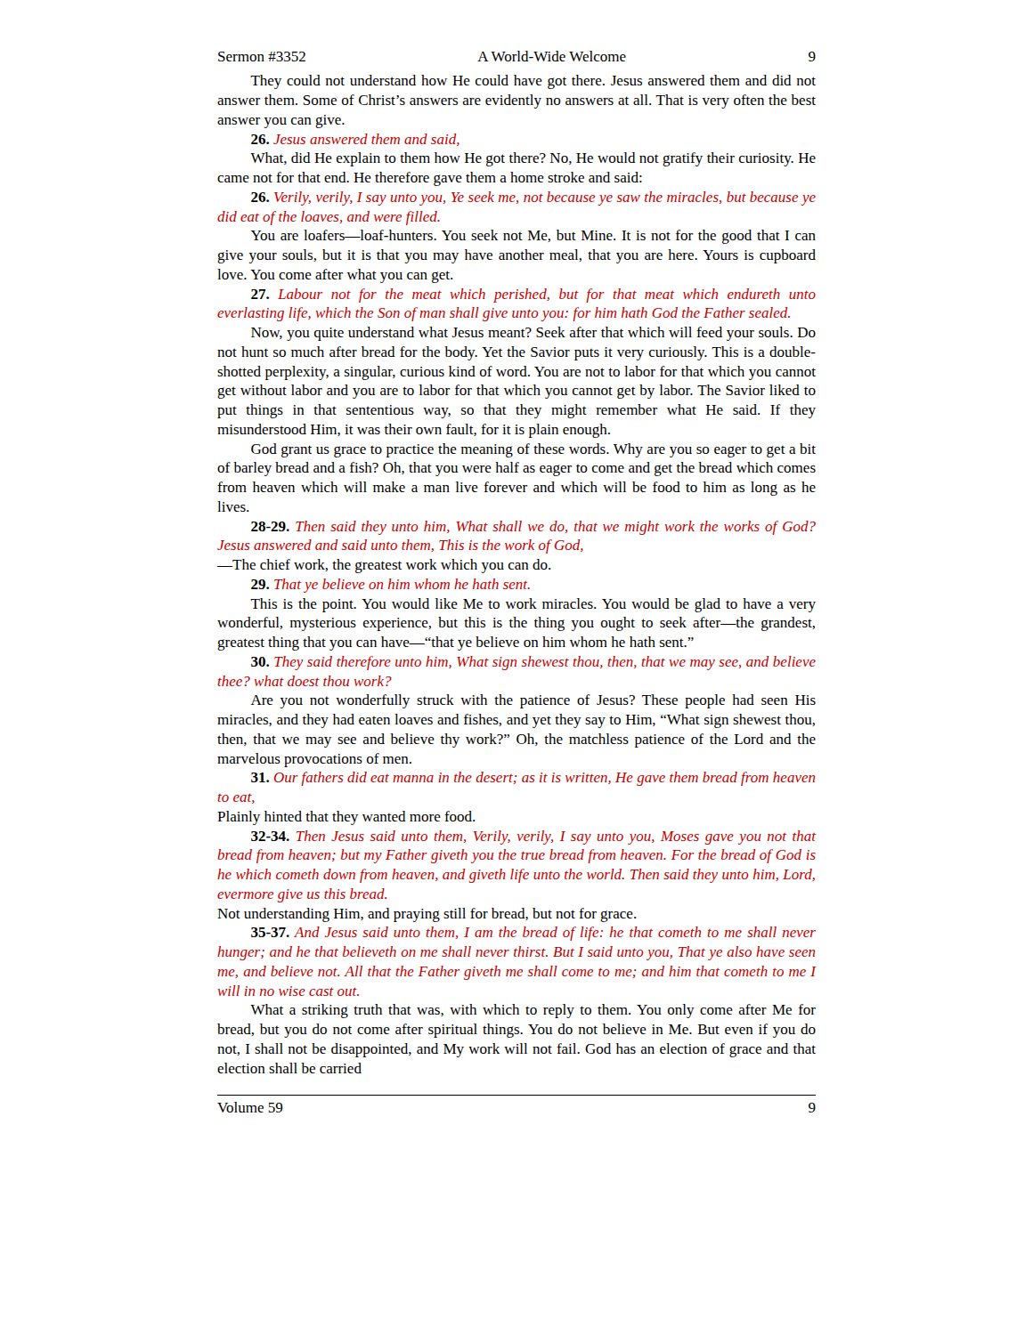Sermon #3352
A World-Wide Welcome
9
They could not understand how He could have got there. Jesus answered them and did not answer them. Some of Christ’s answers are evidently no answers at all. That is very often the best answer you can give.
26. Jesus answered them and said,
What, did He explain to them how He got there? No, He would not gratify their curiosity. He came not for that end. He therefore gave them a home stroke and said:
26. Verily, verily, I say unto you, Ye seek me, not because ye saw the miracles, but because ye did eat of the loaves, and were filled.
You are loafers—loaf-hunters. You seek not Me, but Mine. It is not for the good that I can give your souls, but it is that you may have another meal, that you are here. Yours is cupboard love. You come after what you can get.
27. Labour not for the meat which perished, but for that meat which endureth unto everlasting life, which the Son of man shall give unto you: for him hath God the Father sealed.
Now, you quite understand what Jesus meant? Seek after that which will feed your souls. Do not hunt so much after bread for the body. Yet the Savior puts it very curiously. This is a double-shotted perplexity, a singular, curious kind of word. You are not to labor for that which you cannot get without labor and you are to labor for that which you cannot get by labor. The Savior liked to put things in that sententious way, so that they might remember what He said. If they misunderstood Him, it was their own fault, for it is plain enough.
God grant us grace to practice the meaning of these words. Why are you so eager to get a bit of barley bread and a fish? Oh, that you were half as eager to come and get the bread which comes from heaven which will make a man live forever and which will be food to him as long as he lives.
28-29. Then said they unto him, What shall we do, that we might work the works of God? Jesus answered and said unto them, This is the work of God,
—The chief work, the greatest work which you can do.
29. That ye believe on him whom he hath sent.
This is the point. You would like Me to work miracles. You would be glad to have a very wonderful, mysterious experience, but this is the thing you ought to seek after—the grandest, greatest thing that you can have—“that ye believe on him whom he hath sent.”
30. They said therefore unto him, What sign shewest thou, then, that we may see, and believe thee? what doest thou work?
Are you not wonderfully struck with the patience of Jesus? These people had seen His miracles, and they had eaten loaves and fishes, and yet they say to Him, “What sign shewest thou, then, that we may see and believe thy work?” Oh, the matchless patience of the Lord and the marvelous provocations of men.
31. Our fathers did eat manna in the desert; as it is written, He gave them bread from heaven to eat,
Plainly hinted that they wanted more food.
32-34. Then Jesus said unto them, Verily, verily, I say unto you, Moses gave you not that bread from heaven; but my Father giveth you the true bread from heaven. For the bread of God is he which cometh down from heaven, and giveth life unto the world. Then said they unto him, Lord, evermore give us this bread.
Not understanding Him, and praying still for bread, but not for grace.
35-37. And Jesus said unto them, I am the bread of life: he that cometh to me shall never hunger; and he that believeth on me shall never thirst. But I said unto you, That ye also have seen me, and believe not. All that the Father giveth me shall come to me; and him that cometh to me I will in no wise cast out.
What a striking truth that was, with which to reply to them. You only come after Me for bread, but you do not come after spiritual things. You do not believe in Me. But even if you do not, I shall not be disappointed, and My work will not fail. God has an election of grace and that election shall be carried
Volume 59
9